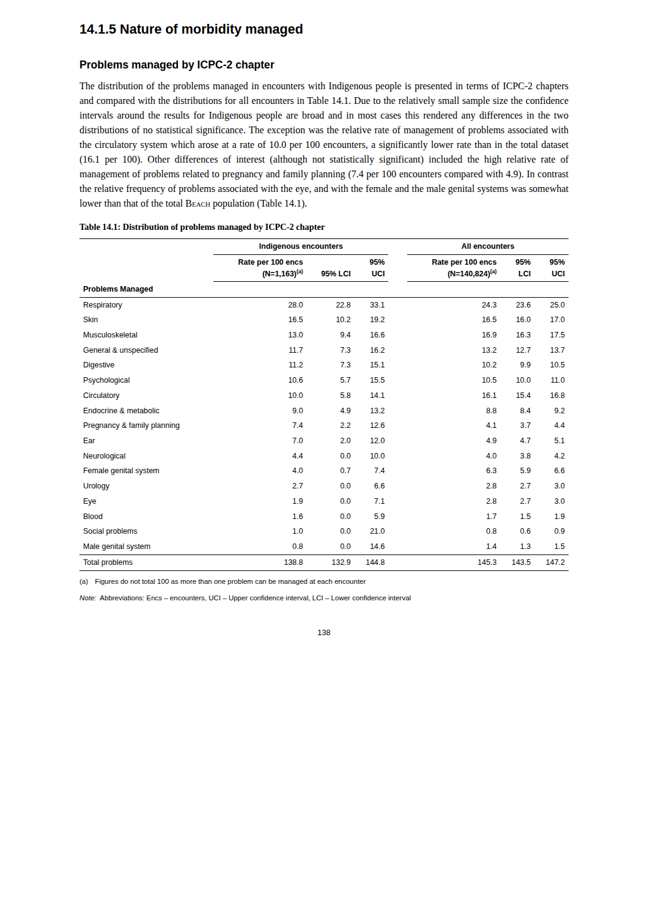14.1.5 Nature of morbidity managed
Problems managed by ICPC-2 chapter
The distribution of the problems managed in encounters with Indigenous people is presented in terms of ICPC-2 chapters and compared with the distributions for all encounters in Table 14.1. Due to the relatively small sample size the confidence intervals around the results for Indigenous people are broad and in most cases this rendered any differences in the two distributions of no statistical significance. The exception was the relative rate of management of problems associated with the circulatory system which arose at a rate of 10.0 per 100 encounters, a significantly lower rate than in the total dataset (16.1 per 100). Other differences of interest (although not statistically significant) included the high relative rate of management of problems related to pregnancy and family planning (7.4 per 100 encounters compared with 4.9). In contrast the relative frequency of problems associated with the eye, and with the female and the male genital systems was somewhat lower than that of the total Beach population (Table 14.1).
Table 14.1: Distribution of problems managed by ICPC-2 chapter
| | Indigenous encounters | | All encounters |
| --- | --- | --- | --- |
| Rate per 100 encs (N=1,163) (a) | 95% LCI | 95% UCI | Rate per 100 encs (N=140,824) (a) | 95% LCI | 95% UCI |
| Problems Managed | | | |
| Respiratory | 28.0 | 22.8 | 33.1 | | 24.3 | 23.6 | 25.0 |
| Skin | 16.5 | 10.2 | 19.2 | | 16.5 | 16.0 | 17.0 |
| Musculoskeletal | 13.0 | 9.4 | 16.6 | | 16.9 | 16.3 | 17.5 |
| General & unspecified | 11.7 | 7.3 | 16.2 | | 13.2 | 12.7 | 13.7 |
| Digestive | 11.2 | 7.3 | 15.1 | | 10.2 | 9.9 | 10.5 |
| Psychological | 10.6 | 5.7 | 15.5 | | 10.5 | 10.0 | 11.0 |
| Circulatory | 10.0 | 5.8 | 14.1 | | 16.1 | 15.4 | 16.8 |
| Endocrine & metabolic | 9.0 | 4.9 | 13.2 | | 8.8 | 8.4 | 9.2 |
| Pregnancy & family planning | 7.4 | 2.2 | 12.6 | | 4.1 | 3.7 | 4.4 |
| Ear | 7.0 | 2.0 | 12.0 | | 4.9 | 4.7 | 5.1 |
| Neurological | 4.4 | 0.0 | 10.0 | | 4.0 | 3.8 | 4.2 |
| Female genital system | 4.0 | 0.7 | 7.4 | | 6.3 | 5.9 | 6.6 |
| Urology | 2.7 | 0.0 | 6.6 | | 2.8 | 2.7 | 3.0 |
| Eye | 1.9 | 0.0 | 7.1 | | 2.8 | 2.7 | 3.0 |
| Blood | 1.6 | 0.0 | 5.9 | | 1.7 | 1.5 | 1.9 |
| Social problems | 1.0 | 0.0 | 21.0 | | 0.8 | 0.6 | 0.9 |
| Male genital system | 0.8 | 0.0 | 14.6 | | 1.4 | 1.3 | 1.5 |
| Total problems | 138.8 | 132.9 | 144.8 | | 145.3 | 143.5 | 147.2 |
(a) Figures do not total 100 as more than one problem can be managed at each encounter
Note: Abbreviations: Encs – encounters, UCI – Upper confidence interval, LCI – Lower confidence interval
138